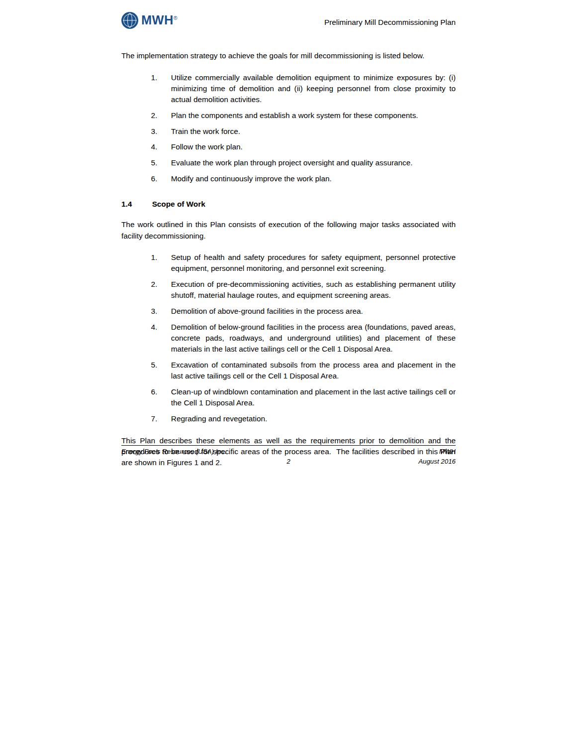MWH®
Preliminary Mill Decommissioning Plan
The implementation strategy to achieve the goals for mill decommissioning is listed below.
Utilize commercially available demolition equipment to minimize exposures by: (i) minimizing time of demolition and (ii) keeping personnel from close proximity to actual demolition activities.
Plan the components and establish a work system for these components.
Train the work force.
Follow the work plan.
Evaluate the work plan through project oversight and quality assurance.
Modify and continuously improve the work plan.
1.4 Scope of Work
The work outlined in this Plan consists of execution of the following major tasks associated with facility decommissioning.
Setup of health and safety procedures for safety equipment, personnel protective equipment, personnel monitoring, and personnel exit screening.
Execution of pre-decommissioning activities, such as establishing permanent utility shutoff, material haulage routes, and equipment screening areas.
Demolition of above-ground facilities in the process area.
Demolition of below-ground facilities in the process area (foundations, paved areas, concrete pads, roadways, and underground utilities) and placement of these materials in the last active tailings cell or the Cell 1 Disposal Area.
Excavation of contaminated subsoils from the process area and placement in the last active tailings cell or the Cell 1 Disposal Area.
Clean-up of windblown contamination and placement in the last active tailings cell or the Cell 1 Disposal Area.
Regrading and revegetation.
This Plan describes these elements as well as the requirements prior to demolition and the procedures to be used for specific areas of the process area. The facilities described in this Plan are shown in Figures 1 and 2.
Energy Fuels Resources (USA) Inc.
MWH
2 August 2016